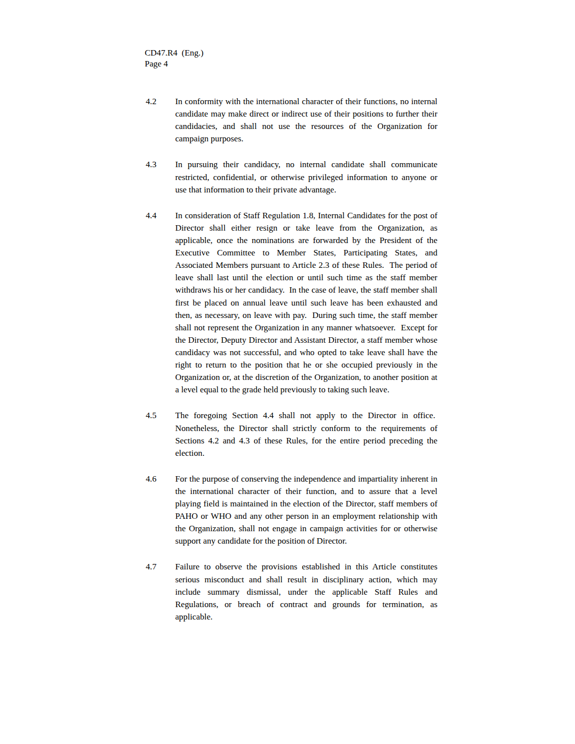CD47.R4 (Eng.)
Page 4
4.2
In conformity with the international character of their functions, no internal candidate may make direct or indirect use of their positions to further their candidacies, and shall not use the resources of the Organization for campaign purposes.
4.3
In pursuing their candidacy, no internal candidate shall communicate restricted, confidential, or otherwise privileged information to anyone or use that information to their private advantage.
4.4
In consideration of Staff Regulation 1.8, Internal Candidates for the post of Director shall either resign or take leave from the Organization, as applicable, once the nominations are forwarded by the President of the Executive Committee to Member States, Participating States, and Associated Members pursuant to Article 2.3 of these Rules. The period of leave shall last until the election or until such time as the staff member withdraws his or her candidacy. In the case of leave, the staff member shall first be placed on annual leave until such leave has been exhausted and then, as necessary, on leave with pay. During such time, the staff member shall not represent the Organization in any manner whatsoever. Except for the Director, Deputy Director and Assistant Director, a staff member whose candidacy was not successful, and who opted to take leave shall have the right to return to the position that he or she occupied previously in the Organization or, at the discretion of the Organization, to another position at a level equal to the grade held previously to taking such leave.
4.5
The foregoing Section 4.4 shall not apply to the Director in office. Nonetheless, the Director shall strictly conform to the requirements of Sections 4.2 and 4.3 of these Rules, for the entire period preceding the election.
4.6
For the purpose of conserving the independence and impartiality inherent in the international character of their function, and to assure that a level playing field is maintained in the election of the Director, staff members of PAHO or WHO and any other person in an employment relationship with the Organization, shall not engage in campaign activities for or otherwise support any candidate for the position of Director.
4.7
Failure to observe the provisions established in this Article constitutes serious misconduct and shall result in disciplinary action, which may include summary dismissal, under the applicable Staff Rules and Regulations, or breach of contract and grounds for termination, as applicable.